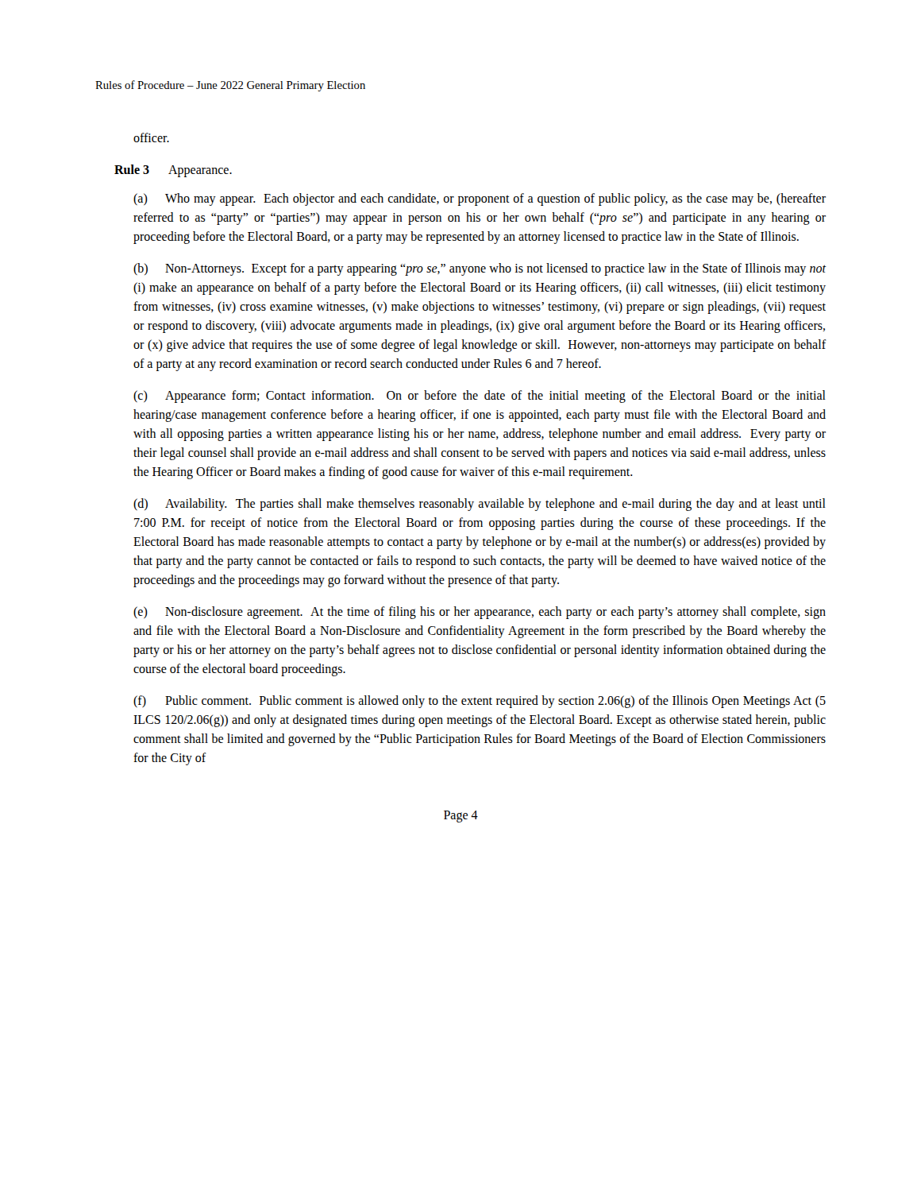Rules of Procedure – June 2022 General Primary Election
officer.
Rule 3 Appearance.
(a) Who may appear. Each objector and each candidate, or proponent of a question of public policy, as the case may be, (hereafter referred to as “party” or “parties”) may appear in person on his or her own behalf (“pro se”) and participate in any hearing or proceeding before the Electoral Board, or a party may be represented by an attorney licensed to practice law in the State of Illinois.
(b) Non-Attorneys. Except for a party appearing “pro se,” anyone who is not licensed to practice law in the State of Illinois may not (i) make an appearance on behalf of a party before the Electoral Board or its Hearing officers, (ii) call witnesses, (iii) elicit testimony from witnesses, (iv) cross examine witnesses, (v) make objections to witnesses’ testimony, (vi) prepare or sign pleadings, (vii) request or respond to discovery, (viii) advocate arguments made in pleadings, (ix) give oral argument before the Board or its Hearing officers, or (x) give advice that requires the use of some degree of legal knowledge or skill. However, non-attorneys may participate on behalf of a party at any record examination or record search conducted under Rules 6 and 7 hereof.
(c) Appearance form; Contact information. On or before the date of the initial meeting of the Electoral Board or the initial hearing/case management conference before a hearing officer, if one is appointed, each party must file with the Electoral Board and with all opposing parties a written appearance listing his or her name, address, telephone number and email address. Every party or their legal counsel shall provide an e-mail address and shall consent to be served with papers and notices via said e-mail address, unless the Hearing Officer or Board makes a finding of good cause for waiver of this e-mail requirement.
(d) Availability. The parties shall make themselves reasonably available by telephone and e-mail during the day and at least until 7:00 P.M. for receipt of notice from the Electoral Board or from opposing parties during the course of these proceedings. If the Electoral Board has made reasonable attempts to contact a party by telephone or by e-mail at the number(s) or address(es) provided by that party and the party cannot be contacted or fails to respond to such contacts, the party will be deemed to have waived notice of the proceedings and the proceedings may go forward without the presence of that party.
(e) Non-disclosure agreement. At the time of filing his or her appearance, each party or each party’s attorney shall complete, sign and file with the Electoral Board a Non-Disclosure and Confidentiality Agreement in the form prescribed by the Board whereby the party or his or her attorney on the party’s behalf agrees not to disclose confidential or personal identity information obtained during the course of the electoral board proceedings.
(f) Public comment. Public comment is allowed only to the extent required by section 2.06(g) of the Illinois Open Meetings Act (5 ILCS 120/2.06(g)) and only at designated times during open meetings of the Electoral Board. Except as otherwise stated herein, public comment shall be limited and governed by the “Public Participation Rules for Board Meetings of the Board of Election Commissioners for the City of
Page 4